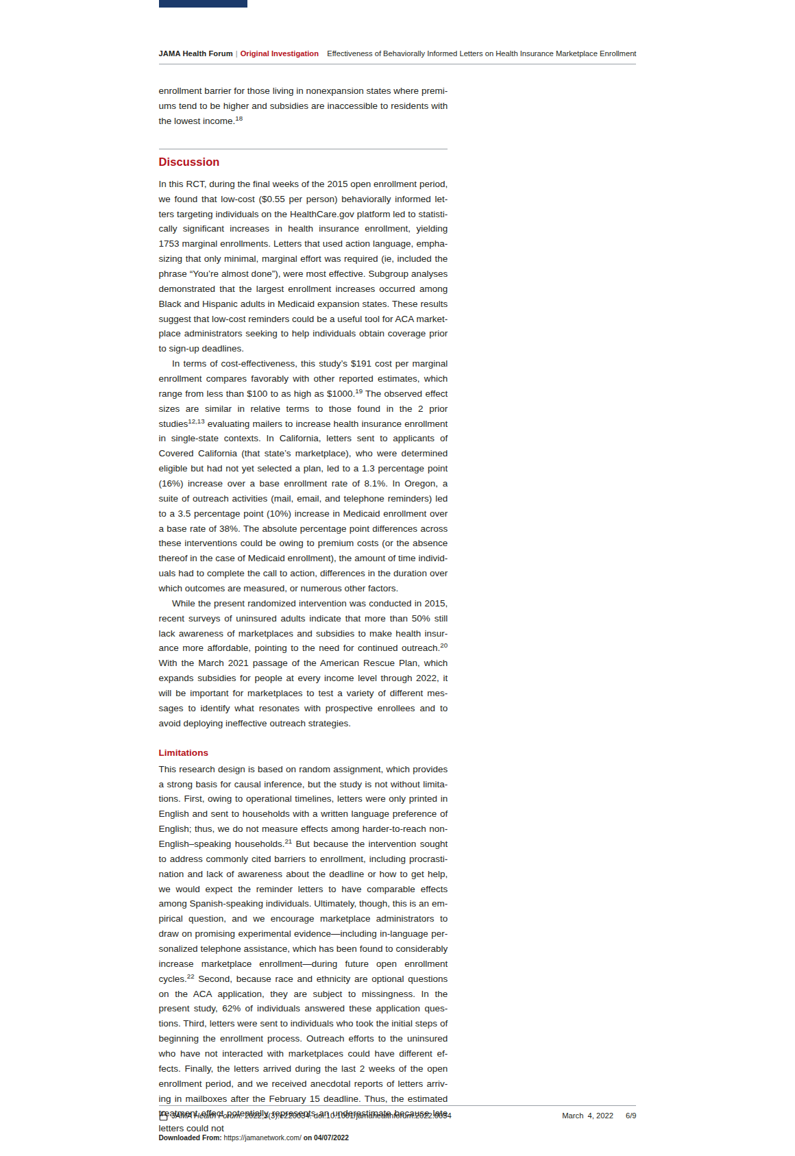JAMA Health Forum|Original Investigation
Effectiveness of Behaviorally Informed Letters on Health Insurance Marketplace Enrollment
enrollment barrier for those living in nonexpansion states where premiums tend to be higher and subsidies are inaccessible to residents with the lowest income.18
Discussion
In this RCT, during the final weeks of the 2015 open enrollment period, we found that low-cost ($0.55 per person) behaviorally informed letters targeting individuals on the HealthCare.gov platform led to statistically significant increases in health insurance enrollment, yielding 1753 marginal enrollments. Letters that used action language, emphasizing that only minimal, marginal effort was required (ie, included the phrase “You’re almost done”), were most effective. Subgroup analyses demonstrated that the largest enrollment increases occurred among Black and Hispanic adults in Medicaid expansion states. These results suggest that low-cost reminders could be a useful tool for ACA marketplace administrators seeking to help individuals obtain coverage prior to sign-up deadlines.
In terms of cost-effectiveness, this study’s $191 cost per marginal enrollment compares favorably with other reported estimates, which range from less than $100 to as high as $1000.19 The observed effect sizes are similar in relative terms to those found in the 2 prior studies12,13 evaluating mailers to increase health insurance enrollment in single-state contexts. In California, letters sent to applicants of Covered California (that state’s marketplace), who were determined eligible but had not yet selected a plan, led to a 1.3 percentage point (16%) increase over a base enrollment rate of 8.1%. In Oregon, a suite of outreach activities (mail, email, and telephone reminders) led to a 3.5 percentage point (10%) increase in Medicaid enrollment over a base rate of 38%. The absolute percentage point differences across these interventions could be owing to premium costs (or the absence thereof in the case of Medicaid enrollment), the amount of time individuals had to complete the call to action, differences in the duration over which outcomes are measured, or numerous other factors.
While the present randomized intervention was conducted in 2015, recent surveys of uninsured adults indicate that more than 50% still lack awareness of marketplaces and subsidies to make health insurance more affordable, pointing to the need for continued outreach.20 With the March 2021 passage of the American Rescue Plan, which expands subsidies for people at every income level through 2022, it will be important for marketplaces to test a variety of different messages to identify what resonates with prospective enrollees and to avoid deploying ineffective outreach strategies.
Limitations
This research design is based on random assignment, which provides a strong basis for causal inference, but the study is not without limitations. First, owing to operational timelines, letters were only printed in English and sent to households with a written language preference of English; thus, we do not measure effects among harder-to-reach non-English–speaking households.21 But because the intervention sought to address commonly cited barriers to enrollment, including procrastination and lack of awareness about the deadline or how to get help, we would expect the reminder letters to have comparable effects among Spanish-speaking individuals. Ultimately, though, this is an empirical question, and we encourage marketplace administrators to draw on promising experimental evidence—including in-language personalized telephone assistance, which has been found to considerably increase marketplace enrollment—during future open enrollment cycles.22 Second, because race and ethnicity are optional questions on the ACA application, they are subject to missingness. In the present study, 62% of individuals answered these application questions. Third, letters were sent to individuals who took the initial steps of beginning the enrollment process. Outreach efforts to the uninsured who have not interacted with marketplaces could have different effects. Finally, the letters arrived during the last 2 weeks of the open enrollment period, and we received anecdotal reports of letters arriving in mailboxes after the February 15 deadline. Thus, the estimated treatment effect potentially represents an underestimate because late letters could not
JAMA Health Forum. 2022;3(3):e220034. doi:10.1001/jamahealthforum.2022.0034
March 4, 20226/9
Downloaded From: https://jamanetwork.com/ on 04/07/2022